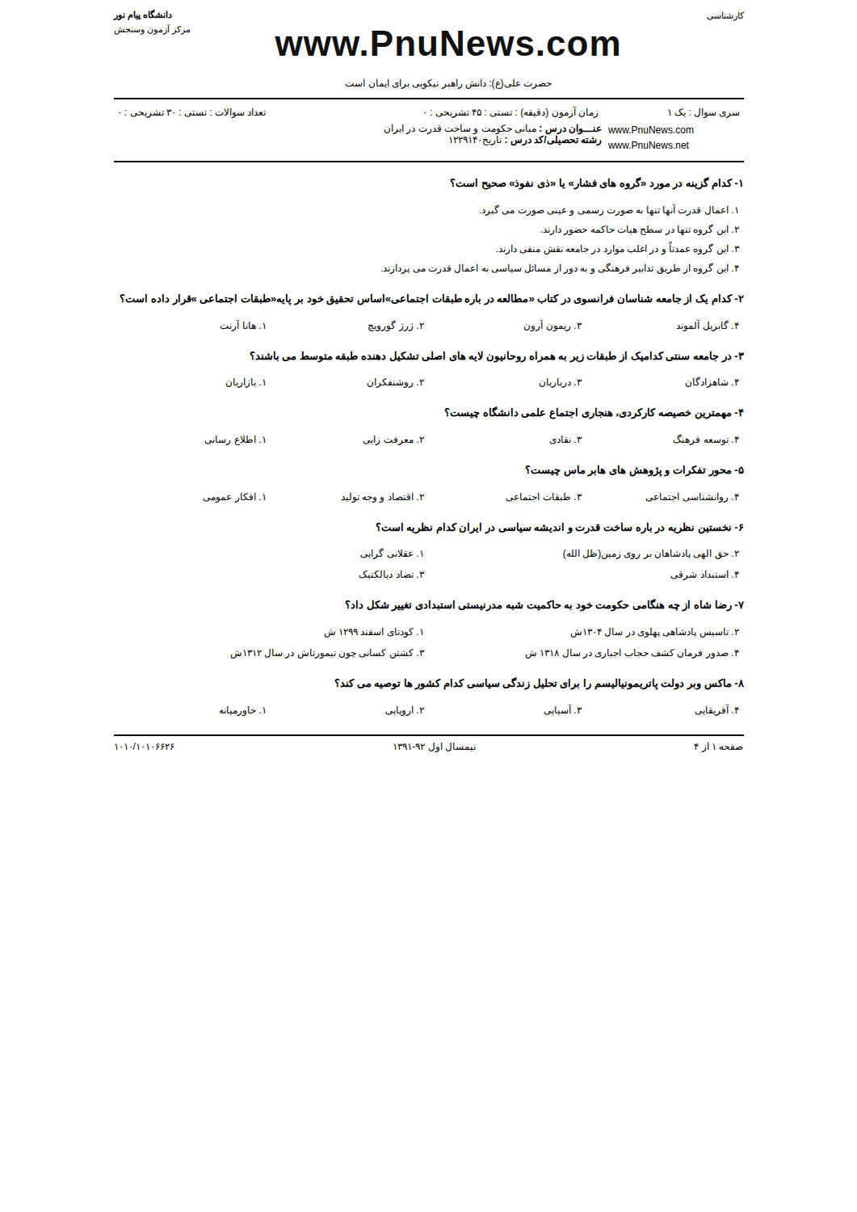کارشناسی
www.PnuNews.com
حضرت علی(ع): دانش راهبر نیکویی برای ایمان است
دانشگاه پیام نور
مرکز آزمون وسنجش
| سری سوال : یک ۱ | زمان آزمون (دقیقه) : تستی : ۴۵ تشریحی : ۰ | تعداد سوالات : تستی : ۳۰ تشریحی : ۰ |
| www.PnuNews.com www.PnuNews.net | عنـــوان درس : مبانی حکومت و ساخت قدرت در ایران رشته تحصیلی/کد درس : تاریخ۱۲۲۹۱۴۰ |
۱- کدام گزینه در مورد «گروه های فشار» یا «ذی نفوذ» صحیح است؟
۱. اعمال قدرت آنها تنها به صورت رسمی و عینی صورت می گیرد.
۲. این گروه تنها در سطح هیات حاکمه حضور دارند.
۳. این گروه عمدتاً و در اغلب موارد در جامعه نقش منفی دارند.
۴. این گروه از طریق تدابیر فرهنگی و به دور از مسائل سیاسی به اعمال قدرت می پردازند.
۲- کدام یک از جامعه شناسان فرانسوی در کتاب «مطالعه در باره طبقات اجتماعی»اساس تحقیق خود بر پایه«طبقات اجتماعی »قرار داده است؟
۴. گابریل آلموند
۳. ریمون آرون
۲. ژرژ گورویچ
۱. هانا آرنت
۳- در جامعه سنتی کدامیک از طبقات زیر به همراه روحانیون لایه های اصلی تشکیل دهنده طبقه متوسط می باشند؟
۴. شاهزادگان
۳. درباریان
۲. روشنفکران
۱. بازاریان
۴- مهمترین خصیصه کارکردی، هنجاری اجتماع علمی دانشگاه چیست؟
۴. توسعه فرهنگ
۳. نقادی
۲. معرفت زایی
۱. اطلاع رسانی
۵- محور تفکرات و پژوهش های هابر ماس چیست؟
۴. روانشناسی اجتماعی
۳. طبقات اجتماعی
۲. اقتصاد و وجه تولید
۱. افکار عمومی
۶- نخستین نظریه در باره ساخت قدرت و اندیشه سیاسی در ایران کدام نظریه است؟
۲. حق الهی پادشاهان بر روی زمین(ظل الله)
۱. عقلانی گرایی
۴. استبداد شرقی
۳. تضاد دیالکتیک
۷- رضا شاه از چه هنگامی حکومت خود به حاکمیت شبه مدرنیستی استبدادی تغییر شکل داد؟
۲. تاسیس پادشاهی پهلوی در سال ۱۳۰۴ش
۱. کودتای اسفند ۱۲۹۹ ش
۴. صدور فرمان کشف حجاب اجباری در سال ۱۳۱۸ ش
۳. کشتن کسانی چون تیمورتاش در سال ۱۳۱۲ش
۸- ماکس وبر دولت پاتریمونیالیسم را برای تحلیل زندگی سیاسی کدام کشور ها توصیه می کند؟
۴. آفریقایی
۳. آسیایی
۲. اروپایی
۱. خاورمیانه
صفحه ۱ از ۴
نیمسال اول ۹۲-۱۳۹۱
۱۰۱۰/۱۰۱۰۶۶۲۶